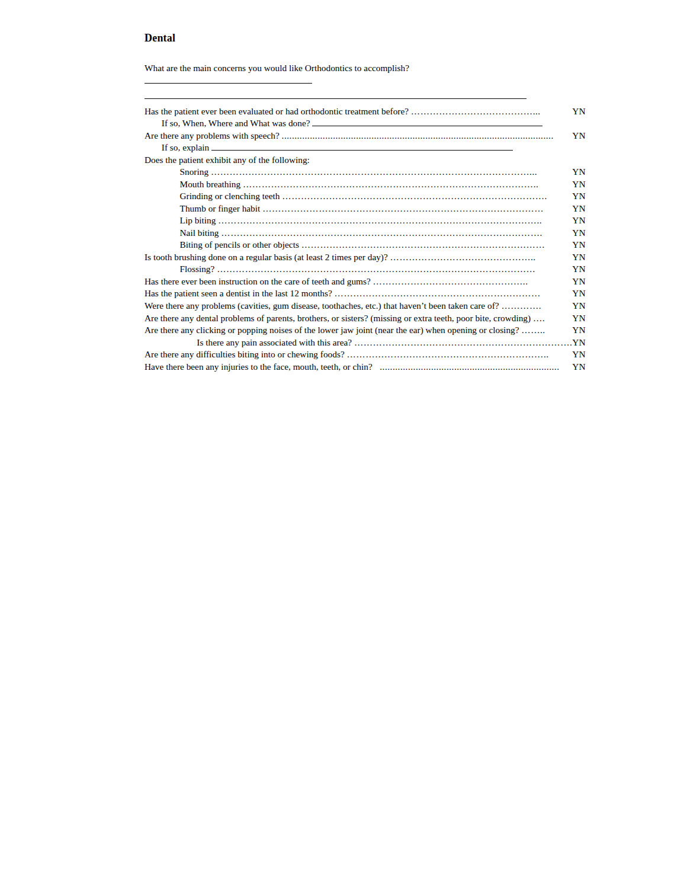Dental
What are the main concerns you would like Orthodontics to accomplish?
| Has the patient ever been evaluated or had orthodontic treatment before? …………………………………... | Y | N |
| If so, When, Where and What was done? | | |
| Are there any problems with speech? .......................................................................................................... | Y | N |
| If so, explain | | |
| Does the patient exhibit any of the following: | | |
| Snoring …………………………………………………………………………………………... | Y | N |
| Mouth breathing ………………………………………………………………………………….. | Y | N |
| Grinding or clenching teeth …………………………………………………………………………. | Y | N |
| Thumb or finger habit ……………………………………………………………………………… | Y | N |
| Lip biting ………………………………………………………………………………………….. | Y | N |
| Nail biting …………………………………………………………………………………………. | Y | N |
| Biting of pencils or other objects …………………………………………………………………… | Y | N |
| Is tooth brushing done on a regular basis (at least 2 times per day)? ……………………………………….. | Y | N |
| Flossing? ………………………………………………………………………………………… | Y | N |
| Has there ever been instruction on the care of teeth and gums? ………………………………………….. | Y | N |
| Has the patient seen a dentist in the last 12 months? ………………………………………………………… | Y | N |
| Were there any problems (cavities, gum disease, toothaches, etc.) that haven’t been taken care of? …………. | Y | N |
| Are there any dental problems of parents, brothers, or sisters? (missing or extra teeth, poor bite, crowding) …. | Y | N |
| Are there any clicking or popping noises of the lower jaw joint (near the ear) when opening or closing? …….. | Y | N |
| Is there any pain associated with this area? ……………………………………………………………. | Y | N |
| Are there any difficulties biting into or chewing foods? ……………………………………………………….. | Y | N |
| Have there been any injuries to the face, mouth, teeth, or chin? ...................................................................... | Y | N |